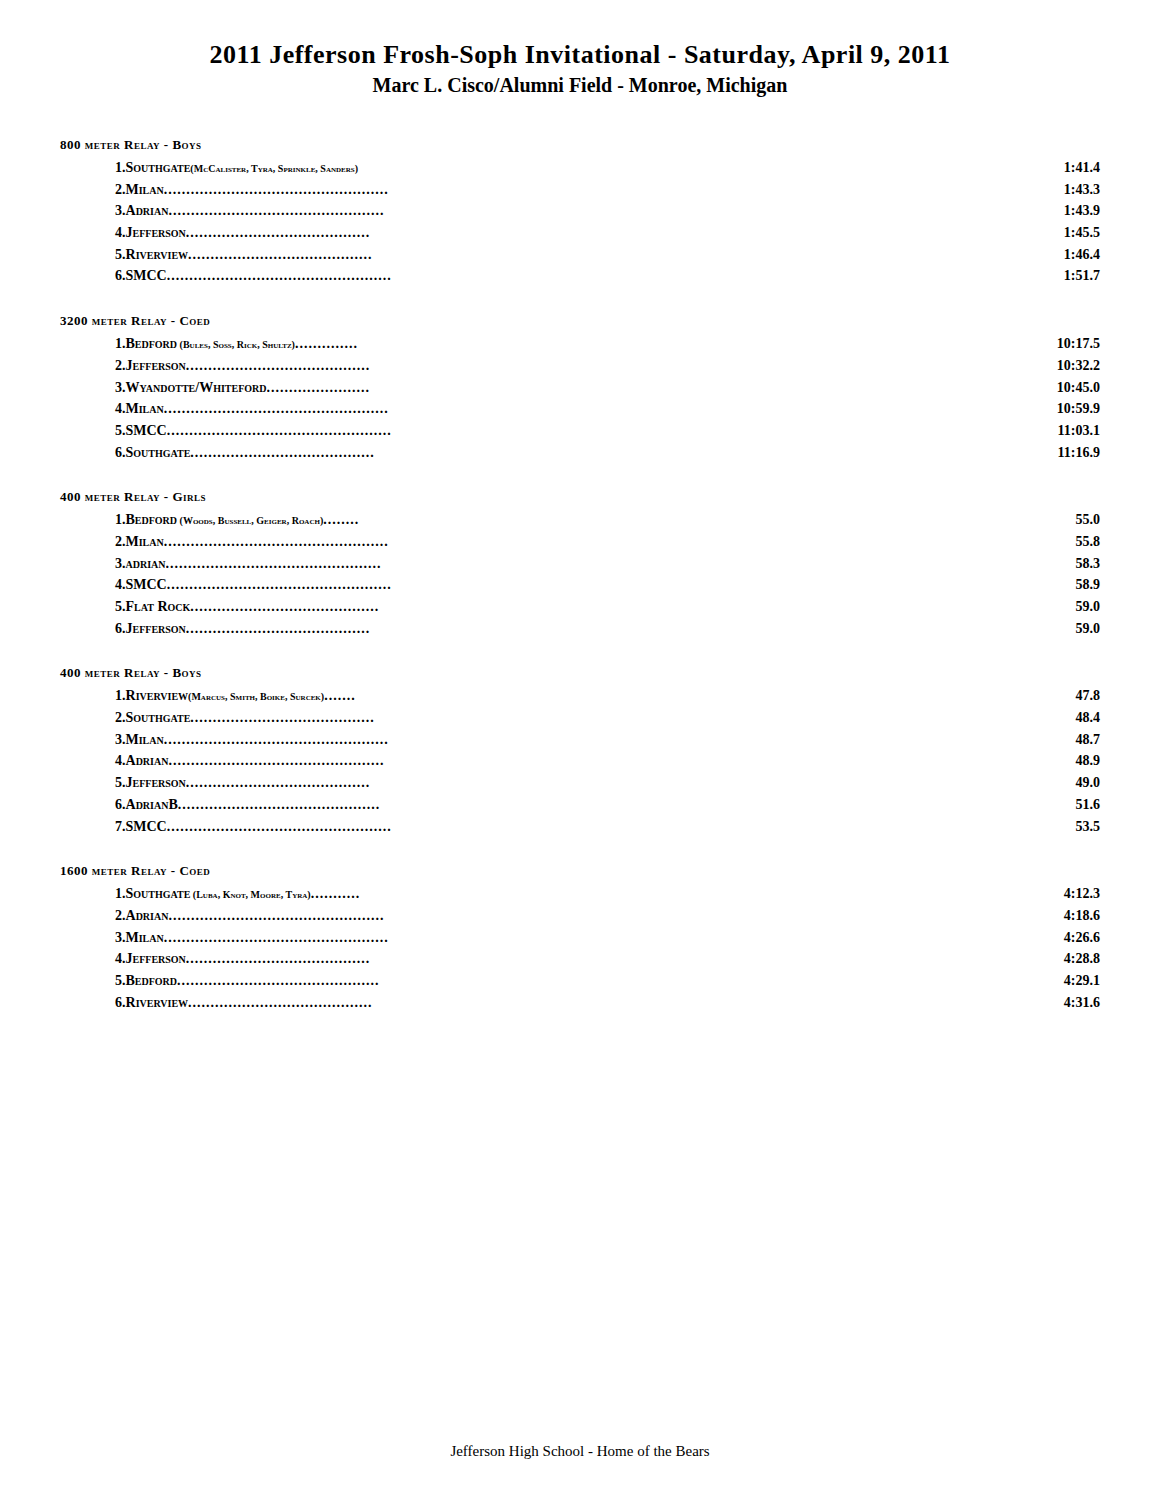2011 Jefferson Frosh-Soph Invitational - Saturday, April 9, 2011
Marc L. Cisco/Alumni Field - Monroe, Michigan
800 meter Relay - Boys
1. Southgate(McCalister, Tyra, Sprinkle, Sanders) 1:41.4
2. Milan.................................................. 1:43.3
3. Adrian................................................ 1:43.9
4. Jefferson......................................... 1:45.5
5. Riverview......................................... 1:46.4
6. SMCC.................................................. 1:51.7
3200 meter Relay - Coed
1. Bedford (Bules, Soss, Rick, Shultz).............. 10:17.5
2. Jefferson......................................... 10:32.2
3. Wyandotte/Whiteford....................... 10:45.0
4. Milan.................................................. 10:59.9
5. SMCC.................................................. 11:03.1
6. Southgate......................................... 11:16.9
400 meter Relay - Girls
1. Bedford (Woods, Bussell, Geiger, Roach)........ 55.0
2. Milan.................................................. 55.8
3. adrian................................................ 58.3
4. SMCC.................................................. 58.9
5. Flat Rock.......................................... 59.0
6. Jefferson......................................... 59.0
400 meter Relay - Boys
1. Riverview(Marcus, Smith, Boike, Surcek)....... 47.8
2. Southgate......................................... 48.4
3. Milan.................................................. 48.7
4. Adrian................................................ 48.9
5. Jefferson......................................... 49.0
6. AdrianB............................................. 51.6
7. SMCC.................................................. 53.5
1600 meter Relay - Coed
1. Southgate (Luba, Knot, Moore, Tyra)........... 4:12.3
2. Adrian................................................ 4:18.6
3. Milan.................................................. 4:26.6
4. Jefferson......................................... 4:28.8
5. Bedford............................................. 4:29.1
6. Riverview......................................... 4:31.6
Jefferson High School - Home of the Bears